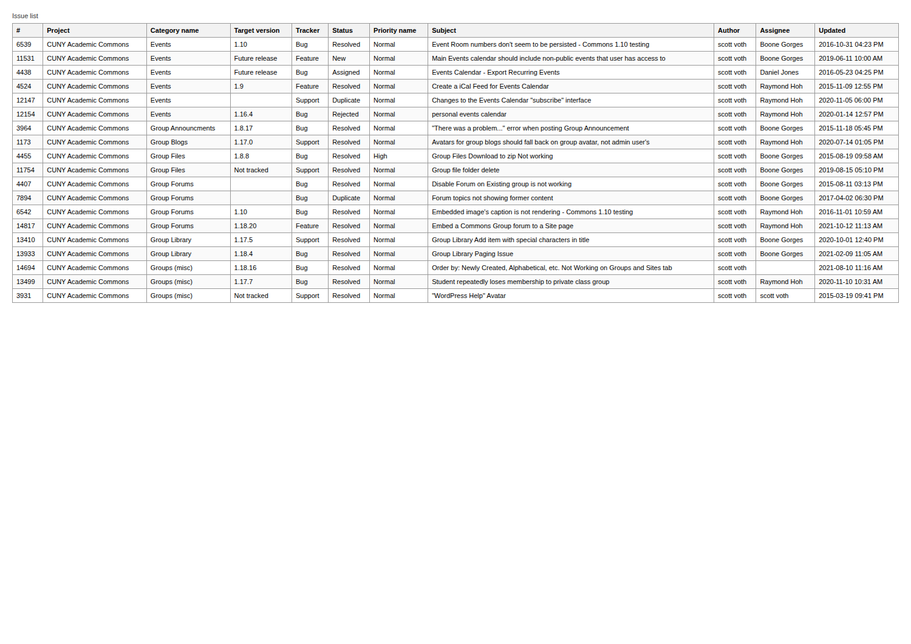Issue list
| # | Project | Category name | Target version | Tracker | Status | Priority name | Subject | Author | Assignee | Updated |
| --- | --- | --- | --- | --- | --- | --- | --- | --- | --- | --- |
| 6539 | CUNY Academic Commons | Events | 1.10 | Bug | Resolved | Normal | Event Room numbers don't seem to be persisted - Commons 1.10 testing | scott voth | Boone Gorges | 2016-10-31 04:23 PM |
| 11531 | CUNY Academic Commons | Events | Future release | Feature | New | Normal | Main Events calendar should include non-public events that user has access to | scott voth | Boone Gorges | 2019-06-11 10:00 AM |
| 4438 | CUNY Academic Commons | Events | Future release | Bug | Assigned | Normal | Events Calendar - Export Recurring Events | scott voth | Daniel Jones | 2016-05-23 04:25 PM |
| 4524 | CUNY Academic Commons | Events | 1.9 | Feature | Resolved | Normal | Create a iCal Feed for Events Calendar | scott voth | Raymond Hoh | 2015-11-09 12:55 PM |
| 12147 | CUNY Academic Commons | Events | | Support | Duplicate | Normal | Changes to the Events Calendar "subscribe" interface | scott voth | Raymond Hoh | 2020-11-05 06:00 PM |
| 12154 | CUNY Academic Commons | Events | 1.16.4 | Bug | Rejected | Normal | personal events calendar | scott voth | Raymond Hoh | 2020-01-14 12:57 PM |
| 3964 | CUNY Academic Commons | Group Announcments | 1.8.17 | Bug | Resolved | Normal | "There was a problem..." error when posting Group Announcement | scott voth | Boone Gorges | 2015-11-18 05:45 PM |
| 1173 | CUNY Academic Commons | Group Blogs | 1.17.0 | Support | Resolved | Normal | Avatars for group blogs should fall back on group avatar, not admin user's | scott voth | Raymond Hoh | 2020-07-14 01:05 PM |
| 4455 | CUNY Academic Commons | Group Files | 1.8.8 | Bug | Resolved | High | Group Files Download to zip Not working | scott voth | Boone Gorges | 2015-08-19 09:58 AM |
| 11754 | CUNY Academic Commons | Group Files | Not tracked | Support | Resolved | Normal | Group file folder delete | scott voth | Boone Gorges | 2019-08-15 05:10 PM |
| 4407 | CUNY Academic Commons | Group Forums | | Bug | Resolved | Normal | Disable Forum on Existing group is not working | scott voth | Boone Gorges | 2015-08-11 03:13 PM |
| 7894 | CUNY Academic Commons | Group Forums | | Bug | Duplicate | Normal | Forum topics not showing former content | scott voth | Boone Gorges | 2017-04-02 06:30 PM |
| 6542 | CUNY Academic Commons | Group Forums | 1.10 | Bug | Resolved | Normal | Embedded image's caption is not rendering - Commons 1.10 testing | scott voth | Raymond Hoh | 2016-11-01 10:59 AM |
| 14817 | CUNY Academic Commons | Group Forums | 1.18.20 | Feature | Resolved | Normal | Embed a Commons Group forum to a Site page | scott voth | Raymond Hoh | 2021-10-12 11:13 AM |
| 13410 | CUNY Academic Commons | Group Library | 1.17.5 | Support | Resolved | Normal | Group Library Add item with special characters in title | scott voth | Boone Gorges | 2020-10-01 12:40 PM |
| 13933 | CUNY Academic Commons | Group Library | 1.18.4 | Bug | Resolved | Normal | Group Library Paging Issue | scott voth | Boone Gorges | 2021-02-09 11:05 AM |
| 14694 | CUNY Academic Commons | Groups (misc) | 1.18.16 | Bug | Resolved | Normal | Order by: Newly Created, Alphabetical, etc. Not Working on Groups and Sites tab | scott voth | | 2021-08-10 11:16 AM |
| 13499 | CUNY Academic Commons | Groups (misc) | 1.17.7 | Bug | Resolved | Normal | Student repeatedly loses membership to private class group | scott voth | Raymond Hoh | 2020-11-10 10:31 AM |
| 3931 | CUNY Academic Commons | Groups (misc) | Not tracked | Support | Resolved | Normal | "WordPress Help" Avatar | scott voth | scott voth | 2015-03-19 09:41 PM |